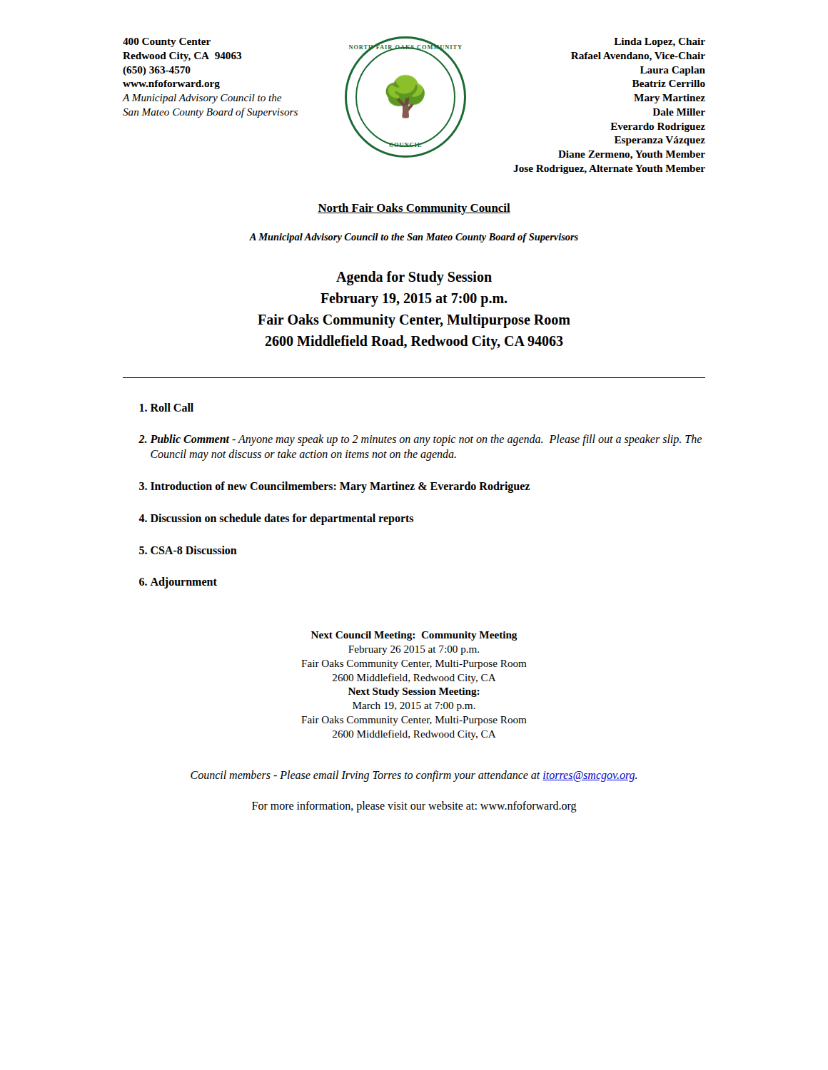400 County Center
Redwood City, CA 94063
(650) 363-4570
www.nfoforward.org
A Municipal Advisory Council to the
San Mateo County Board of Supervisors
North Fair Oaks Community
🌳
Council
Linda Lopez, Chair
Rafael Avendano, Vice-Chair
Laura Caplan
Beatriz Cerrillo
Mary Martinez
Dale Miller
Everardo Rodriguez
Esperanza Vázquez
Diane Zermeno, Youth Member
Jose Rodriguez, Alternate Youth Member
North Fair Oaks Community Council
A Municipal Advisory Council to the San Mateo County Board of Supervisors
Agenda for Study Session
February 19, 2015 at 7:00 p.m.
Fair Oaks Community Center, Multipurpose Room
2600 Middlefield Road, Redwood City, CA 94063
Roll Call
Public Comment - Anyone may speak up to 2 minutes on any topic not on the agenda. Please fill out a speaker slip. The Council may not discuss or take action on items not on the agenda.
Introduction of new Councilmembers: Mary Martinez & Everardo Rodriguez
Discussion on schedule dates for departmental reports
CSA-8 Discussion
Adjournment
Next Council Meeting: Community Meeting
February 26 2015 at 7:00 p.m.
Fair Oaks Community Center, Multi-Purpose Room
2600 Middlefield, Redwood City, CA
Next Study Session Meeting:
March 19, 2015 at 7:00 p.m.
Fair Oaks Community Center, Multi-Purpose Room
2600 Middlefield, Redwood City, CA
Council members - Please email Irving Torres to confirm your attendance at itorres@smcgov.org.
For more information, please visit our website at: www.nfoforward.org